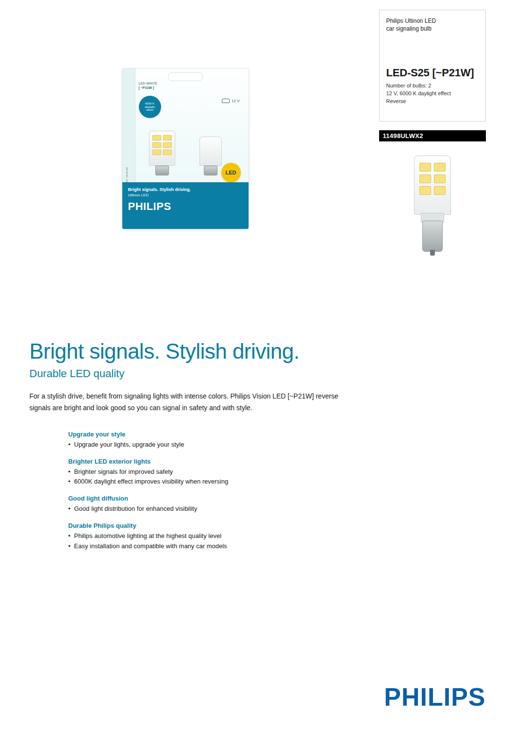Only for reverse
LED-WHITE [ ~P21W ]
6000 K
daylight
effect
12 V
LED
Bright signals. Stylish driving.
Ultinon LED
PHILIPS
Philips Ultinon LED
car signaling bulb
LED-S25 [~P21W]
Number of bulbs: 2
12 V, 6000 K daylight effect
Reverse
11498ULWX2
Bright signals. Stylish driving.
Durable LED quality
For a stylish drive, benefit from signaling lights with intense colors. Philips Vision LED [~P21W] reverse signals are bright and look good so you can signal in safety and with style.
Upgrade your style
Upgrade your lights, upgrade your style
Brighter LED exterior lights
Brighter signals for improved safety
6000K daylight effect improves visibility when reversing
Good light diffusion
Good light distribution for enhanced visibility
Durable Philips quality
Philips automotive lighting at the highest quality level
Easy installation and compatible with many car models
PHILIPS